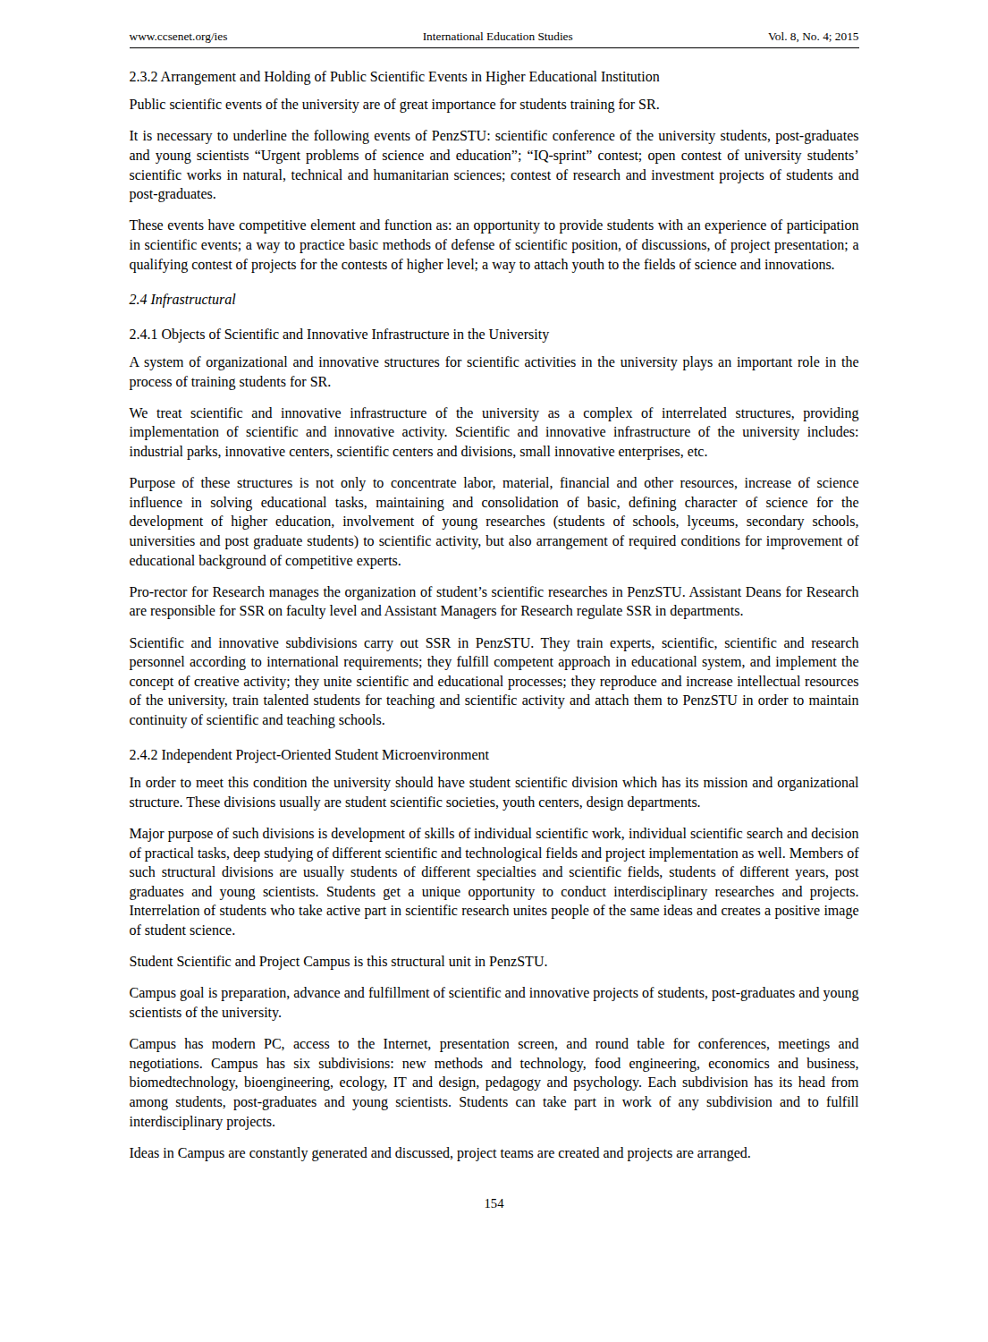www.ccsenet.org/ies International Education Studies Vol. 8, No. 4; 2015
2.3.2 Arrangement and Holding of Public Scientific Events in Higher Educational Institution
Public scientific events of the university are of great importance for students training for SR.
It is necessary to underline the following events of PenzSTU: scientific conference of the university students, post-graduates and young scientists “Urgent problems of science and education”; “IQ-sprint” contest; open contest of university students’ scientific works in natural, technical and humanitarian sciences; contest of research and investment projects of students and post-graduates.
These events have competitive element and function as: an opportunity to provide students with an experience of participation in scientific events; a way to practice basic methods of defense of scientific position, of discussions, of project presentation; a qualifying contest of projects for the contests of higher level; a way to attach youth to the fields of science and innovations.
2.4 Infrastructural
2.4.1 Objects of Scientific and Innovative Infrastructure in the University
A system of organizational and innovative structures for scientific activities in the university plays an important role in the process of training students for SR.
We treat scientific and innovative infrastructure of the university as a complex of interrelated structures, providing implementation of scientific and innovative activity. Scientific and innovative infrastructure of the university includes: industrial parks, innovative centers, scientific centers and divisions, small innovative enterprises, etc.
Purpose of these structures is not only to concentrate labor, material, financial and other resources, increase of science influence in solving educational tasks, maintaining and consolidation of basic, defining character of science for the development of higher education, involvement of young researches (students of schools, lyceums, secondary schools, universities and post graduate students) to scientific activity, but also arrangement of required conditions for improvement of educational background of competitive experts.
Pro-rector for Research manages the organization of student’s scientific researches in PenzSTU. Assistant Deans for Research are responsible for SSR on faculty level and Assistant Managers for Research regulate SSR in departments.
Scientific and innovative subdivisions carry out SSR in PenzSTU. They train experts, scientific, scientific and research personnel according to international requirements; they fulfill competent approach in educational system, and implement the concept of creative activity; they unite scientific and educational processes; they reproduce and increase intellectual resources of the university, train talented students for teaching and scientific activity and attach them to PenzSTU in order to maintain continuity of scientific and teaching schools.
2.4.2 Independent Project-Oriented Student Microenvironment
In order to meet this condition the university should have student scientific division which has its mission and organizational structure. These divisions usually are student scientific societies, youth centers, design departments.
Major purpose of such divisions is development of skills of individual scientific work, individual scientific search and decision of practical tasks, deep studying of different scientific and technological fields and project implementation as well. Members of such structural divisions are usually students of different specialties and scientific fields, students of different years, post graduates and young scientists. Students get a unique opportunity to conduct interdisciplinary researches and projects. Interrelation of students who take active part in scientific research unites people of the same ideas and creates a positive image of student science.
Student Scientific and Project Campus is this structural unit in PenzSTU.
Campus goal is preparation, advance and fulfillment of scientific and innovative projects of students, post-graduates and young scientists of the university.
Campus has modern PC, access to the Internet, presentation screen, and round table for conferences, meetings and negotiations. Campus has six subdivisions: new methods and technology, food engineering, economics and business, biomedtechnology, bioengineering, ecology, IT and design, pedagogy and psychology. Each subdivision has its head from among students, post-graduates and young scientists. Students can take part in work of any subdivision and to fulfill interdisciplinary projects.
Ideas in Campus are constantly generated and discussed, project teams are created and projects are arranged.
154